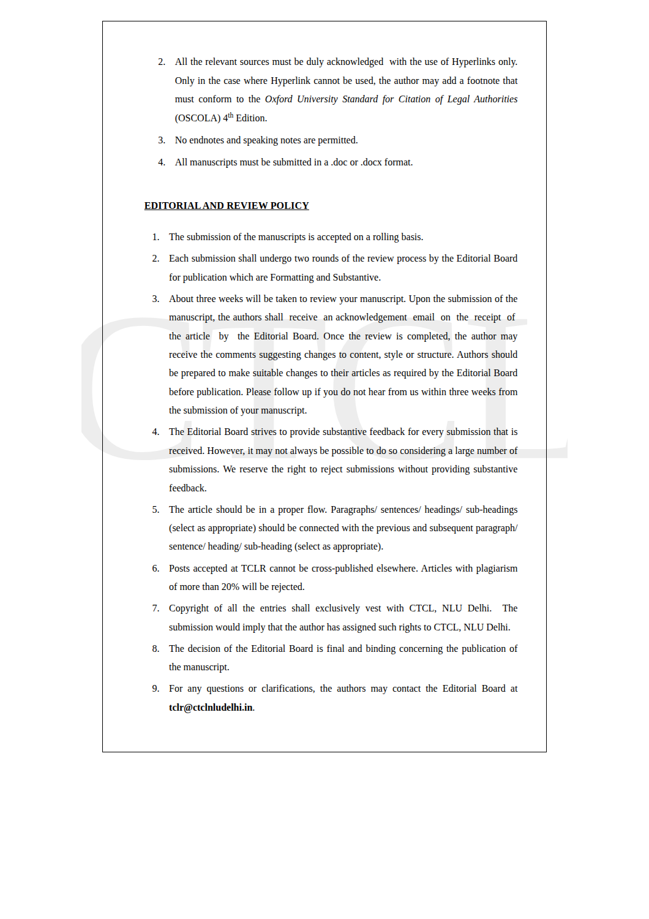CTCL
All the relevant sources must be duly acknowledged with the use of Hyperlinks only. Only in the case where Hyperlink cannot be used, the author may add a footnote that must conform to the Oxford University Standard for Citation of Legal Authorities (OSCOLA) 4th Edition.
No endnotes and speaking notes are permitted.
All manuscripts must be submitted in a .doc or .docx format.
EDITORIAL AND REVIEW POLICY
The submission of the manuscripts is accepted on a rolling basis.
Each submission shall undergo two rounds of the review process by the Editorial Board for publication which are Formatting and Substantive.
About three weeks will be taken to review your manuscript. Upon the submission of the manuscript, the authors shall receive an acknowledgement email on the receipt of the article by the Editorial Board. Once the review is completed, the author may receive the comments suggesting changes to content, style or structure. Authors should be prepared to make suitable changes to their articles as required by the Editorial Board before publication. Please follow up if you do not hear from us within three weeks from the submission of your manuscript.
The Editorial Board strives to provide substantive feedback for every submission that is received. However, it may not always be possible to do so considering a large number of submissions. We reserve the right to reject submissions without providing substantive feedback.
The article should be in a proper flow. Paragraphs/ sentences/ headings/ sub-headings (select as appropriate) should be connected with the previous and subsequent paragraph/ sentence/ heading/ sub-heading (select as appropriate).
Posts accepted at TCLR cannot be cross-published elsewhere. Articles with plagiarism of more than 20% will be rejected.
Copyright of all the entries shall exclusively vest with CTCL, NLU Delhi. The submission would imply that the author has assigned such rights to CTCL, NLU Delhi.
The decision of the Editorial Board is final and binding concerning the publication of the manuscript.
For any questions or clarifications, the authors may contact the Editorial Board at tclr@ctclnludelhi.in.